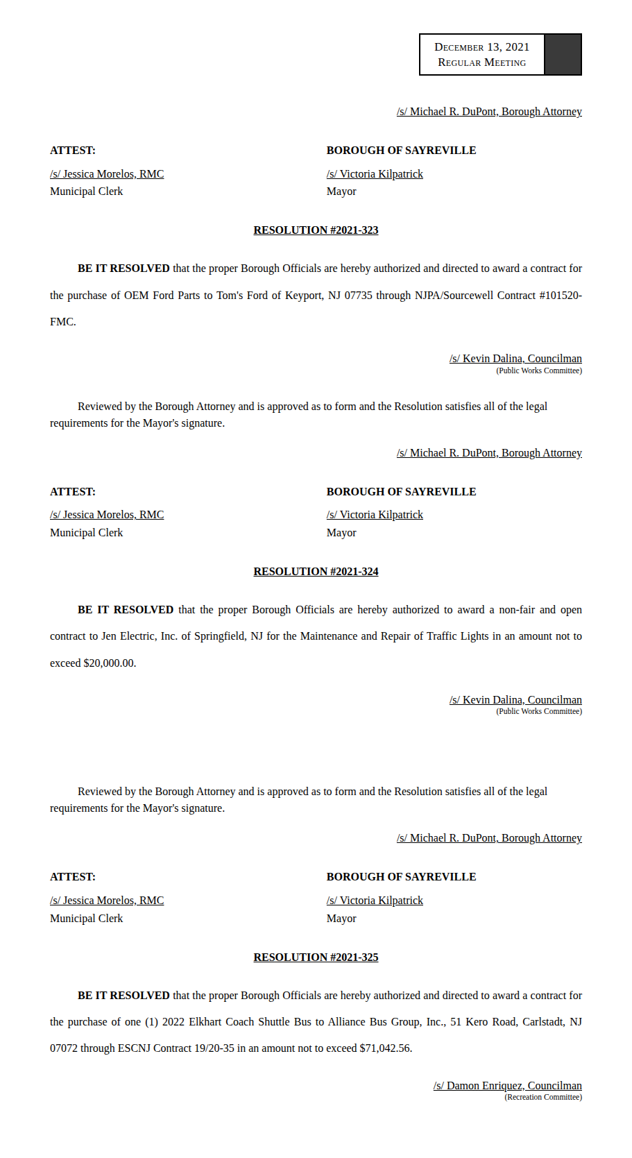December 13, 2021
Regular Meeting
/s/ Michael R. DuPont, Borough Attorney
ATTEST:
/s/ Jessica Morelos, RMC Municipal Clerk
BOROUGH OF SAYREVILLE
/s/ Victoria Kilpatrick Mayor
RESOLUTION #2021-323
BE IT RESOLVED that the proper Borough Officials are hereby authorized and directed to award a contract for the purchase of OEM Ford Parts to Tom's Ford of Keyport, NJ 07735 through NJPA/Sourcewell Contract #101520-FMC.
/s/ Kevin Dalina, Councilman (Public Works Committee)
Reviewed by the Borough Attorney and is approved as to form and the Resolution satisfies all of the legal requirements for the Mayor's signature.
/s/ Michael R. DuPont, Borough Attorney
ATTEST:
/s/ Jessica Morelos, RMC Municipal Clerk
BOROUGH OF SAYREVILLE
/s/ Victoria Kilpatrick Mayor
RESOLUTION #2021-324
BE IT RESOLVED that the proper Borough Officials are hereby authorized to award a non-fair and open contract to Jen Electric, Inc. of Springfield, NJ for the Maintenance and Repair of Traffic Lights in an amount not to exceed $20,000.00.
/s/ Kevin Dalina, Councilman (Public Works Committee)
Reviewed by the Borough Attorney and is approved as to form and the Resolution satisfies all of the legal requirements for the Mayor's signature.
/s/ Michael R. DuPont, Borough Attorney
ATTEST:
/s/ Jessica Morelos, RMC Municipal Clerk
BOROUGH OF SAYREVILLE
/s/ Victoria Kilpatrick Mayor
RESOLUTION #2021-325
BE IT RESOLVED that the proper Borough Officials are hereby authorized and directed to award a contract for the purchase of one (1) 2022 Elkhart Coach Shuttle Bus to Alliance Bus Group, Inc., 51 Kero Road, Carlstadt, NJ 07072 through ESCNJ Contract 19/20-35 in an amount not to exceed $71,042.56.
/s/ Damon Enriquez, Councilman (Recreation Committee)